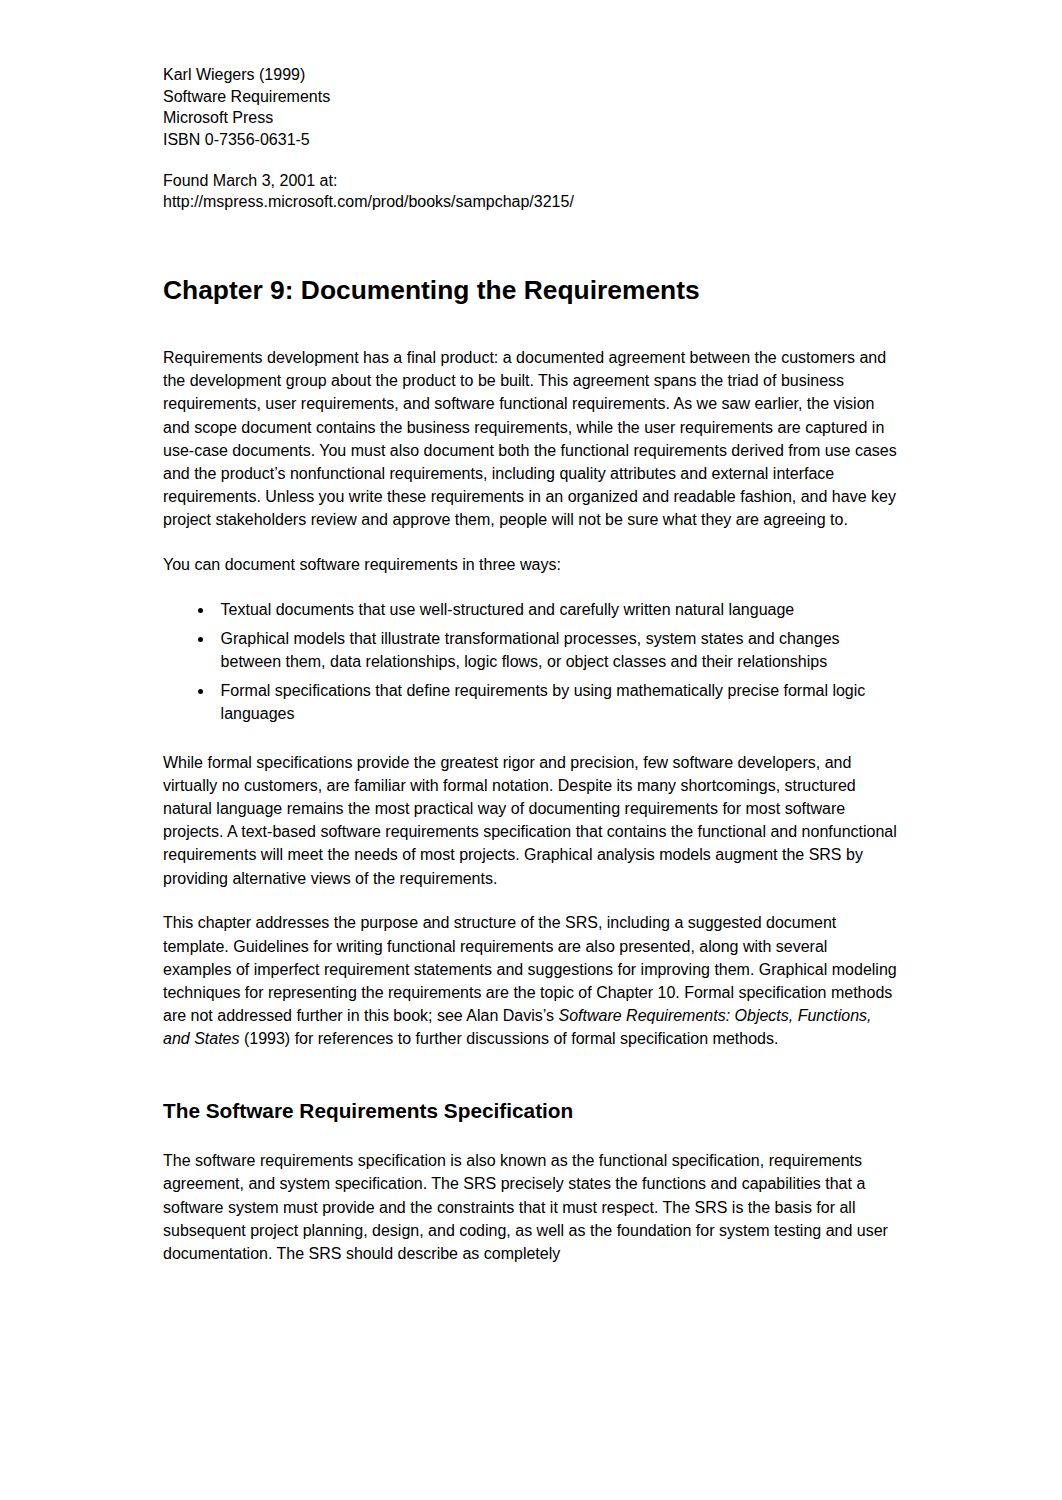Karl Wiegers (1999)
Software Requirements
Microsoft Press
ISBN 0-7356-0631-5
Found March 3, 2001 at:
http://mspress.microsoft.com/prod/books/sampchap/3215/
Chapter 9: Documenting the Requirements
Requirements development has a final product: a documented agreement between the customers and the development group about the product to be built. This agreement spans the triad of business requirements, user requirements, and software functional requirements. As we saw earlier, the vision and scope document contains the business requirements, while the user requirements are captured in use-case documents. You must also document both the functional requirements derived from use cases and the product’s nonfunctional requirements, including quality attributes and external interface requirements. Unless you write these requirements in an organized and readable fashion, and have key project stakeholders review and approve them, people will not be sure what they are agreeing to.
You can document software requirements in three ways:
Textual documents that use well-structured and carefully written natural language
Graphical models that illustrate transformational processes, system states and changes between them, data relationships, logic flows, or object classes and their relationships
Formal specifications that define requirements by using mathematically precise formal logic languages
While formal specifications provide the greatest rigor and precision, few software developers, and virtually no customers, are familiar with formal notation. Despite its many shortcomings, structured natural language remains the most practical way of documenting requirements for most software projects. A text-based software requirements specification that contains the functional and nonfunctional requirements will meet the needs of most projects. Graphical analysis models augment the SRS by providing alternative views of the requirements.
This chapter addresses the purpose and structure of the SRS, including a suggested document template. Guidelines for writing functional requirements are also presented, along with several examples of imperfect requirement statements and suggestions for improving them. Graphical modeling techniques for representing the requirements are the topic of Chapter 10. Formal specification methods are not addressed further in this book; see Alan Davis’s Software Requirements: Objects, Functions, and States (1993) for references to further discussions of formal specification methods.
The Software Requirements Specification
The software requirements specification is also known as the functional specification, requirements agreement, and system specification. The SRS precisely states the functions and capabilities that a software system must provide and the constraints that it must respect. The SRS is the basis for all subsequent project planning, design, and coding, as well as the foundation for system testing and user documentation. The SRS should describe as completely